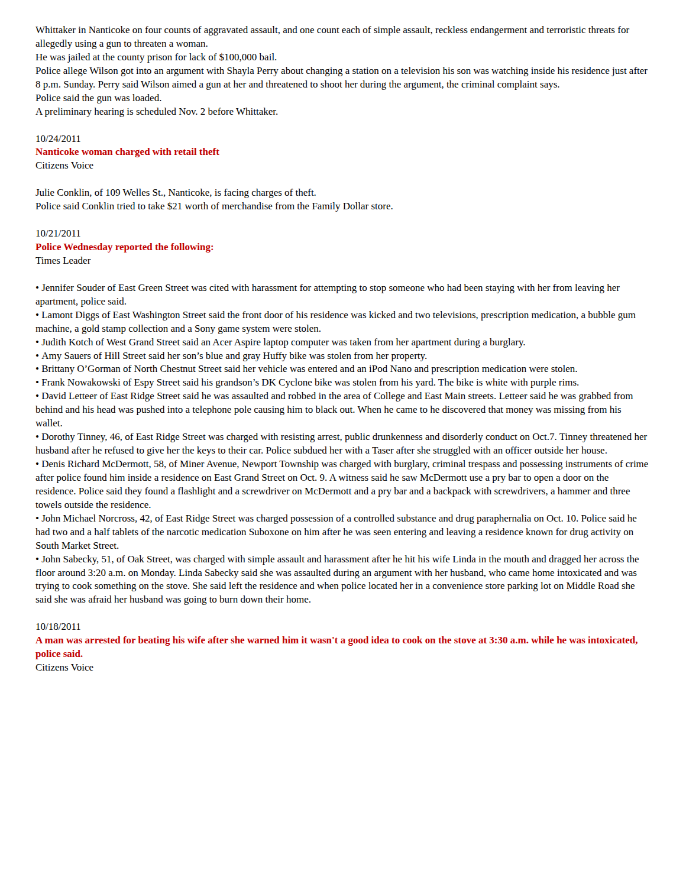Whittaker in Nanticoke on four counts of aggravated assault, and one count each of simple assault, reckless endangerment and terroristic threats for allegedly using a gun to threaten a woman.
He was jailed at the county prison for lack of $100,000 bail.
Police allege Wilson got into an argument with Shayla Perry about changing a station on a television his son was watching inside his residence just after 8 p.m. Sunday. Perry said Wilson aimed a gun at her and threatened to shoot her during the argument, the criminal complaint says.
Police said the gun was loaded.
A preliminary hearing is scheduled Nov. 2 before Whittaker.
10/24/2011
Nanticoke woman charged with retail theft
Citizens Voice
Julie Conklin, of 109 Welles St., Nanticoke, is facing charges of theft.
Police said Conklin tried to take $21 worth of merchandise from the Family Dollar store.
10/21/2011
Police Wednesday reported the following:
Times Leader
Jennifer Souder of East Green Street was cited with harassment for attempting to stop someone who had been staying with her from leaving her apartment, police said.
Lamont Diggs of East Washington Street said the front door of his residence was kicked and two televisions, prescription medication, a bubble gum machine, a gold stamp collection and a Sony game system were stolen.
Judith Kotch of West Grand Street said an Acer Aspire laptop computer was taken from her apartment during a burglary.
Amy Sauers of Hill Street said her son’s blue and gray Huffy bike was stolen from her property.
Brittany O’Gorman of North Chestnut Street said her vehicle was entered and an iPod Nano and prescription medication were stolen.
Frank Nowakowski of Espy Street said his grandson’s DK Cyclone bike was stolen from his yard. The bike is white with purple rims.
David Letteer of East Ridge Street said he was assaulted and robbed in the area of College and East Main streets. Letteer said he was grabbed from behind and his head was pushed into a telephone pole causing him to black out. When he came to he discovered that money was missing from his wallet.
Dorothy Tinney, 46, of East Ridge Street was charged with resisting arrest, public drunkenness and disorderly conduct on Oct.7. Tinney threatened her husband after he refused to give her the keys to their car. Police subdued her with a Taser after she struggled with an officer outside her house.
Denis Richard McDermott, 58, of Miner Avenue, Newport Township was charged with burglary, criminal trespass and possessing instruments of crime after police found him inside a residence on East Grand Street on Oct. 9. A witness said he saw McDermott use a pry bar to open a door on the residence. Police said they found a flashlight and a screwdriver on McDermott and a pry bar and a backpack with screwdrivers, a hammer and three towels outside the residence.
John Michael Norcross, 42, of East Ridge Street was charged possession of a controlled substance and drug paraphernalia on Oct. 10. Police said he had two and a half tablets of the narcotic medication Suboxone on him after he was seen entering and leaving a residence known for drug activity on South Market Street.
John Sabecky, 51, of Oak Street, was charged with simple assault and harassment after he hit his wife Linda in the mouth and dragged her across the floor around 3:20 a.m. on Monday. Linda Sabecky said she was assaulted during an argument with her husband, who came home intoxicated and was trying to cook something on the stove. She said left the residence and when police located her in a convenience store parking lot on Middle Road she said she was afraid her husband was going to burn down their home.
10/18/2011
A man was arrested for beating his wife after she warned him it wasn't a good idea to cook on the stove at 3:30 a.m. while he was intoxicated, police said.
Citizens Voice